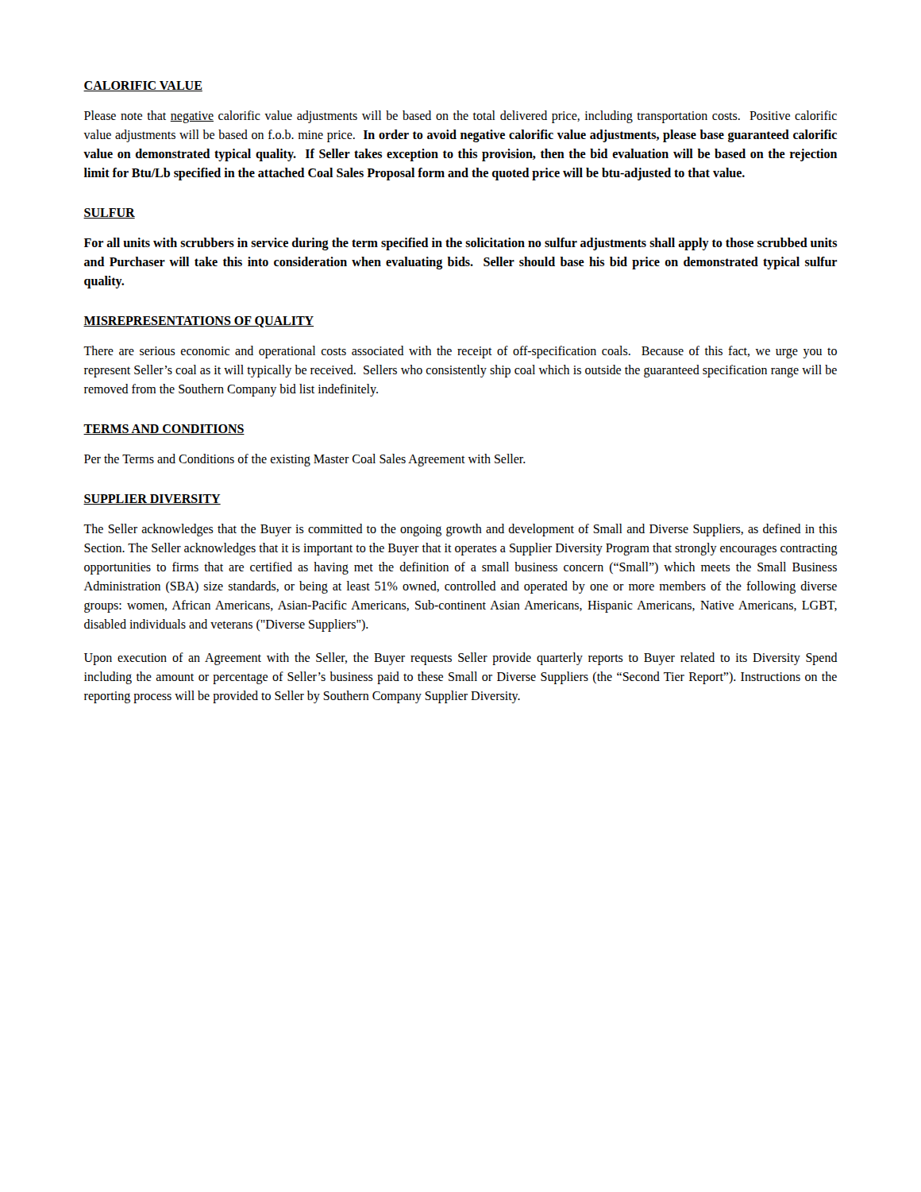CALORIFIC VALUE
Please note that negative calorific value adjustments will be based on the total delivered price, including transportation costs. Positive calorific value adjustments will be based on f.o.b. mine price. In order to avoid negative calorific value adjustments, please base guaranteed calorific value on demonstrated typical quality. If Seller takes exception to this provision, then the bid evaluation will be based on the rejection limit for Btu/Lb specified in the attached Coal Sales Proposal form and the quoted price will be btu-adjusted to that value.
SULFUR
For all units with scrubbers in service during the term specified in the solicitation no sulfur adjustments shall apply to those scrubbed units and Purchaser will take this into consideration when evaluating bids. Seller should base his bid price on demonstrated typical sulfur quality.
MISREPRESENTATIONS OF QUALITY
There are serious economic and operational costs associated with the receipt of off-specification coals. Because of this fact, we urge you to represent Seller’s coal as it will typically be received. Sellers who consistently ship coal which is outside the guaranteed specification range will be removed from the Southern Company bid list indefinitely.
TERMS AND CONDITIONS
Per the Terms and Conditions of the existing Master Coal Sales Agreement with Seller.
SUPPLIER DIVERSITY
The Seller acknowledges that the Buyer is committed to the ongoing growth and development of Small and Diverse Suppliers, as defined in this Section. The Seller acknowledges that it is important to the Buyer that it operates a Supplier Diversity Program that strongly encourages contracting opportunities to firms that are certified as having met the definition of a small business concern (“Small”) which meets the Small Business Administration (SBA) size standards, or being at least 51% owned, controlled and operated by one or more members of the following diverse groups: women, African Americans, Asian-Pacific Americans, Sub-continent Asian Americans, Hispanic Americans, Native Americans, LGBT, disabled individuals and veterans ("Diverse Suppliers").
Upon execution of an Agreement with the Seller, the Buyer requests Seller provide quarterly reports to Buyer related to its Diversity Spend including the amount or percentage of Seller’s business paid to these Small or Diverse Suppliers (the “Second Tier Report”). Instructions on the reporting process will be provided to Seller by Southern Company Supplier Diversity.